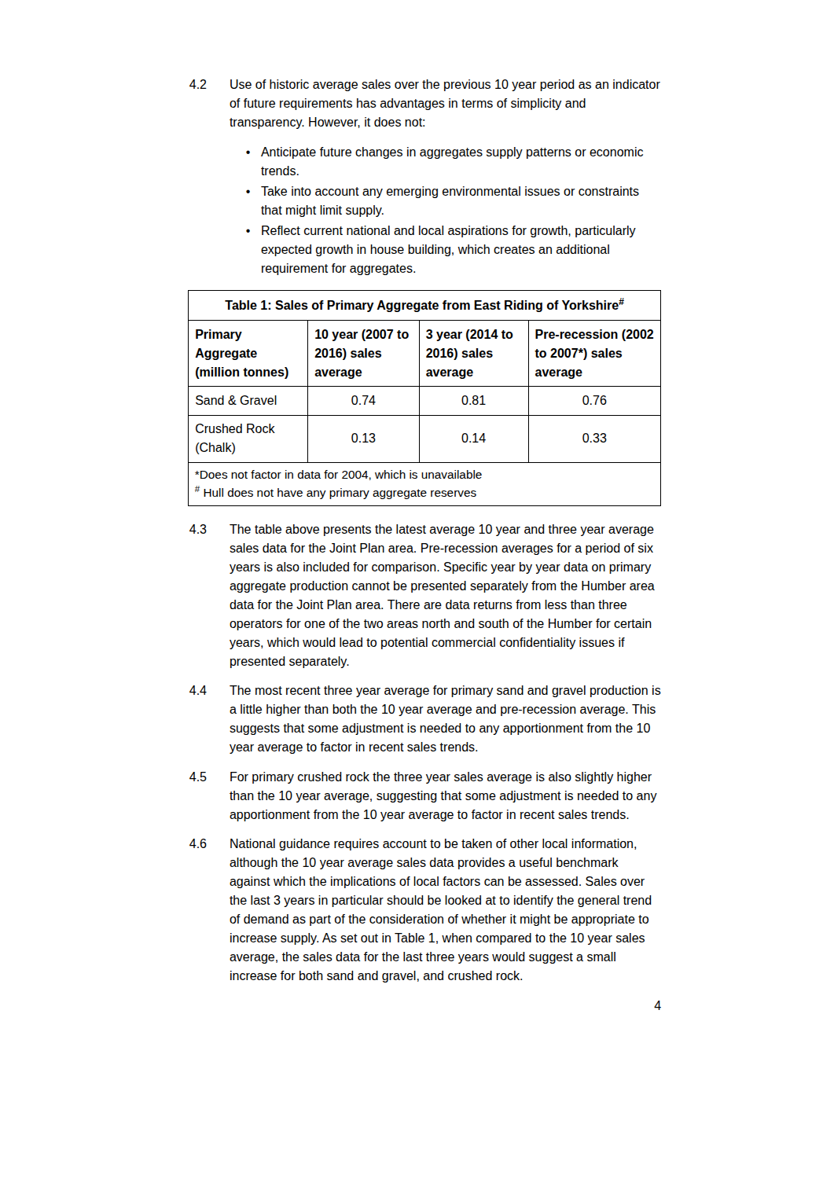4.2
Use of historic average sales over the previous 10 year period as an indicator of future requirements has advantages in terms of simplicity and transparency. However, it does not:
Anticipate future changes in aggregates supply patterns or economic trends.
Take into account any emerging environmental issues or constraints that might limit supply.
Reflect current national and local aspirations for growth, particularly expected growth in house building, which creates an additional requirement for aggregates.
Table 1: Sales of Primary Aggregate from East Riding of Yorkshire #
| Primary Aggregate (million tonnes) | 10 year (2007 to 2016) sales average | 3 year (2014 to 2016) sales average | Pre-recession (2002 to 2007*) sales average |
| --- | --- | --- | --- |
| Sand & Gravel | 0.74 | 0.81 | 0.76 |
| Crushed Rock (Chalk) | 0.13 | 0.14 | 0.33 |
| *Does not factor in data for 2004, which is unavailable # Hull does not have any primary aggregate reserves |
4.3
The table above presents the latest average 10 year and three year average sales data for the Joint Plan area. Pre-recession averages for a period of six years is also included for comparison. Specific year by year data on primary aggregate production cannot be presented separately from the Humber area data for the Joint Plan area. There are data returns from less than three operators for one of the two areas north and south of the Humber for certain years, which would lead to potential commercial confidentiality issues if presented separately.
4.4
The most recent three year average for primary sand and gravel production is a little higher than both the 10 year average and pre-recession average. This suggests that some adjustment is needed to any apportionment from the 10 year average to factor in recent sales trends.
4.5
For primary crushed rock the three year sales average is also slightly higher than the 10 year average, suggesting that some adjustment is needed to any apportionment from the 10 year average to factor in recent sales trends.
4.6
National guidance requires account to be taken of other local information, although the 10 year average sales data provides a useful benchmark against which the implications of local factors can be assessed. Sales over the last 3 years in particular should be looked at to identify the general trend of demand as part of the consideration of whether it might be appropriate to increase supply. As set out in Table 1, when compared to the 10 year sales average, the sales data for the last three years would suggest a small increase for both sand and gravel, and crushed rock.
4